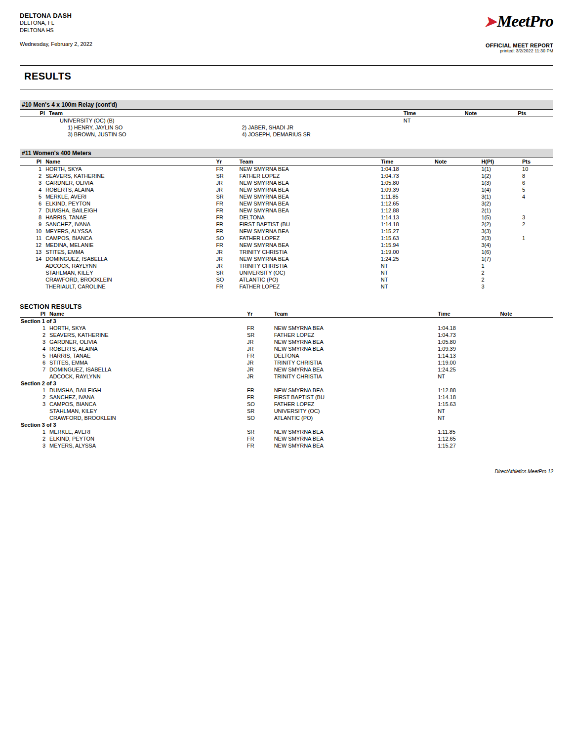DELTONA DASH
DELTONA, FL
DELTONA HS
Wednesday, February 2, 2022
➤MeetPro
OFFICIAL MEET REPORT
printed: 3/2/2022 11:30 PM
RESULTS
#10 Men's 4 x 100m Relay (cont'd)
| Pl | Team | | Time | Note | Pts |
| --- | --- | --- | --- | --- | --- |
| | UNIVERSITY (OC) (B) | NT | | |
| | 1) HENRY, JAYLIN SO | 2) JABER, SHADI JR | | | |
| | 3) BROWN, JUSTIN SO | 4) JOSEPH, DEMARIUS SR | | | |
#11 Women's 400 Meters
| Pl | Name | Yr | Team | Time | Note | H(Pl) | Pts |
| --- | --- | --- | --- | --- | --- | --- | --- |
| 1 | HORTH, SKYA | FR | NEW SMYRNA BEA | 1:04.18 | | 1(1) | 10 |
| 2 | SEAVERS, KATHERINE | SR | FATHER LOPEZ | 1:04.73 | | 1(2) | 8 |
| 3 | GARDNER, OLIVIA | JR | NEW SMYRNA BEA | 1:05.80 | | 1(3) | 6 |
| 4 | ROBERTS, ALAINA | JR | NEW SMYRNA BEA | 1:09.39 | | 1(4) | 5 |
| 5 | MERKLE, AVERI | SR | NEW SMYRNA BEA | 1:11.85 | | 3(1) | 4 |
| 6 | ELKIND, PEYTON | FR | NEW SMYRNA BEA | 1:12.65 | | 3(2) | |
| 7 | DUMSHA, BAILEIGH | FR | NEW SMYRNA BEA | 1:12.88 | | 2(1) | |
| 8 | HARRIS, TANAE | FR | DELTONA | 1:14.13 | | 1(5) | 3 |
| 9 | SANCHEZ, IVANA | FR | FIRST BAPTIST (BU | 1:14.18 | | 2(2) | 2 |
| 10 | MEYERS, ALYSSA | FR | NEW SMYRNA BEA | 1:15.27 | | 3(3) | |
| 11 | CAMPOS, BIANCA | SO | FATHER LOPEZ | 1:15.63 | | 2(3) | 1 |
| 12 | MEDINA, MELANIE | FR | NEW SMYRNA BEA | 1:15.94 | | 3(4) | |
| 13 | STITES, EMMA | JR | TRINITY CHRISTIA | 1:19.00 | | 1(6) | |
| 14 | DOMINGUEZ, ISABELLA | JR | NEW SMYRNA BEA | 1:24.25 | | 1(7) | |
| | ADCOCK, RAYLYNN | JR | TRINITY CHRISTIA | NT | | 1 | |
| | STAHLMAN, KILEY | SR | UNIVERSITY (OC) | NT | | 2 | |
| | CRAWFORD, BROOKLEIN | SO | ATLANTIC (PO) | NT | | 2 | |
| | THERIAULT, CAROLINE | FR | FATHER LOPEZ | NT | | 3 | |
SECTION RESULTS
| Pl | Name | Yr | Team | Time | Note |
| --- | --- | --- | --- | --- | --- |
| Section 1 of 3 |
| 1 | HORTH, SKYA | FR | NEW SMYRNA BEA | 1:04.18 | |
| 2 | SEAVERS, KATHERINE | SR | FATHER LOPEZ | 1:04.73 | |
| 3 | GARDNER, OLIVIA | JR | NEW SMYRNA BEA | 1:05.80 | |
| 4 | ROBERTS, ALAINA | JR | NEW SMYRNA BEA | 1:09.39 | |
| 5 | HARRIS, TANAE | FR | DELTONA | 1:14.13 | |
| 6 | STITES, EMMA | JR | TRINITY CHRISTIA | 1:19.00 | |
| 7 | DOMINGUEZ, ISABELLA | JR | NEW SMYRNA BEA | 1:24.25 | |
| | ADCOCK, RAYLYNN | JR | TRINITY CHRISTIA | NT | |
| Section 2 of 3 |
| 1 | DUMSHA, BAILEIGH | FR | NEW SMYRNA BEA | 1:12.88 | |
| 2 | SANCHEZ, IVANA | FR | FIRST BAPTIST (BU | 1:14.18 | |
| 3 | CAMPOS, BIANCA | SO | FATHER LOPEZ | 1:15.63 | |
| | STAHLMAN, KILEY | SR | UNIVERSITY (OC) | NT | |
| | CRAWFORD, BROOKLEIN | SO | ATLANTIC (PO) | NT | |
| Section 3 of 3 |
| 1 | MERKLE, AVERI | SR | NEW SMYRNA BEA | 1:11.85 | |
| 2 | ELKIND, PEYTON | FR | NEW SMYRNA BEA | 1:12.65 | |
| 3 | MEYERS, ALYSSA | FR | NEW SMYRNA BEA | 1:15.27 | |
DirectAthletics MeetPro 12